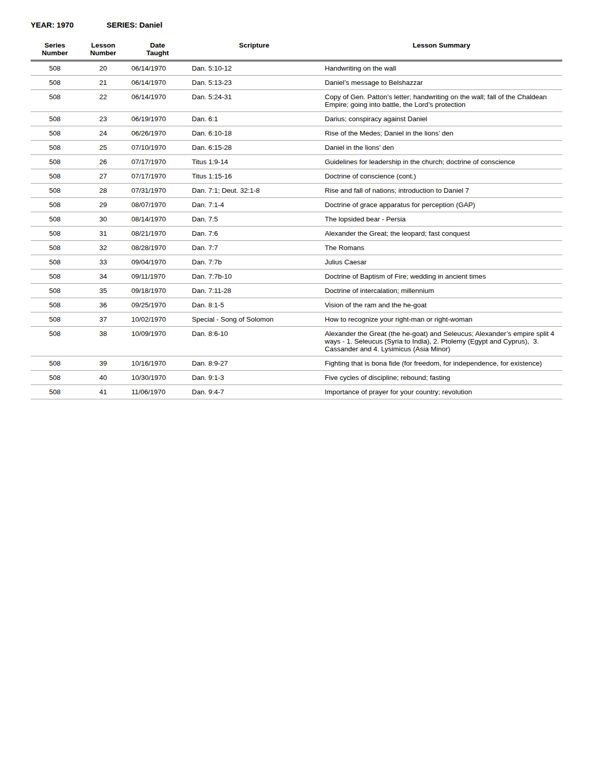YEAR: 1970 SERIES: Daniel
| Series Number | Lesson Number | Date Taught | Scripture | Lesson Summary |
| --- | --- | --- | --- | --- |
| 508 | 20 | 06/14/1970 | Dan. 5:10-12 | Handwriting on the wall |
| 508 | 21 | 06/14/1970 | Dan. 5:13-23 | Daniel’s message to Belshazzar |
| 508 | 22 | 06/14/1970 | Dan. 5:24-31 | Copy of Gen. Patton’s letter; handwriting on the wall; fall of the Chaldean Empire; going into battle, the Lord’s protection |
| 508 | 23 | 06/19/1970 | Dan. 6:1 | Darius; conspiracy against Daniel |
| 508 | 24 | 06/26/1970 | Dan. 6:10-18 | Rise of the Medes; Daniel in the lions’ den |
| 508 | 25 | 07/10/1970 | Dan. 6:15-28 | Daniel in the lions’ den |
| 508 | 26 | 07/17/1970 | Titus 1:9-14 | Guidelines for leadership in the church; doctrine of conscience |
| 508 | 27 | 07/17/1970 | Titus 1:15-16 | Doctrine of conscience (cont.) |
| 508 | 28 | 07/31/1970 | Dan. 7:1; Deut. 32:1-8 | Rise and fall of nations; introduction to Daniel 7 |
| 508 | 29 | 08/07/1970 | Dan. 7:1-4 | Doctrine of grace apparatus for perception (GAP) |
| 508 | 30 | 08/14/1970 | Dan. 7:5 | The lopsided bear - Persia |
| 508 | 31 | 08/21/1970 | Dan. 7:6 | Alexander the Great; the leopard; fast conquest |
| 508 | 32 | 08/28/1970 | Dan. 7:7 | The Romans |
| 508 | 33 | 09/04/1970 | Dan. 7:7b | Julius Caesar |
| 508 | 34 | 09/11/1970 | Dan. 7:7b-10 | Doctrine of Baptism of Fire; wedding in ancient times |
| 508 | 35 | 09/18/1970 | Dan. 7:11-28 | Doctrine of intercalation; millennium |
| 508 | 36 | 09/25/1970 | Dan. 8:1-5 | Vision of the ram and the he-goat |
| 508 | 37 | 10/02/1970 | Special - Song of Solomon | How to recognize your right-man or right-woman |
| 508 | 38 | 10/09/1970 | Dan. 8:6-10 | Alexander the Great (the he-goat) and Seleucus; Alexander’s empire split 4 ways - 1. Seleucus (Syria to India), 2. Ptolemy (Egypt and Cyprus), 3. Cassander and 4. Lysimicus (Asia Minor) |
| 508 | 39 | 10/16/1970 | Dan. 8:9-27 | Fighting that is bona fide (for freedom, for independence, for existence) |
| 508 | 40 | 10/30/1970 | Dan. 9:1-3 | Five cycles of discipline; rebound; fasting |
| 508 | 41 | 11/06/1970 | Dan. 9:4-7 | Importance of prayer for your country; revolution |